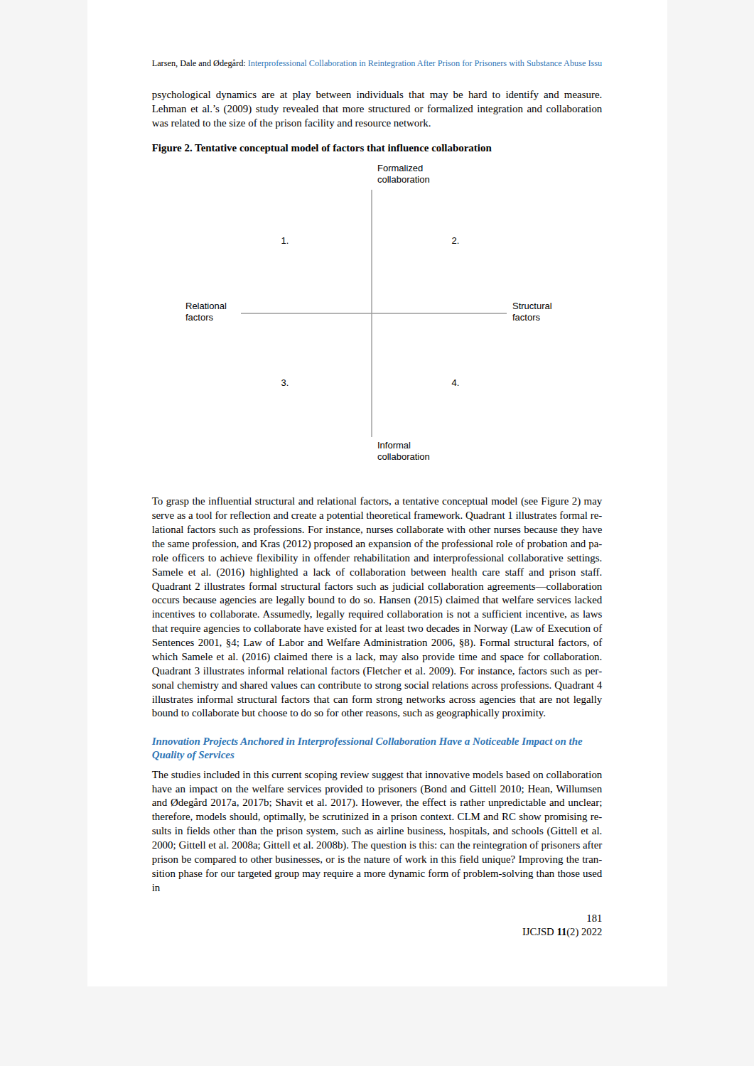Larsen, Dale and Ødegård: Interprofessional Collaboration in Reintegration After Prison for Prisoners with Substance Abuse Issues
psychological dynamics are at play between individuals that may be hard to identify and measure. Lehman et al.’s (2009) study revealed that more structured or formalized integration and collaboration was related to the size of the prison facility and resource network.
Figure 2. Tentative conceptual model of factors that influence collaboration
Formalized collaboration Informal collaboration Relational factors Structural factors 1. 2. 3. 4.
To grasp the influential structural and relational factors, a tentative conceptual model (see Figure 2) may serve as a tool for reflection and create a potential theoretical framework. Quadrant 1 illustrates formal relational factors such as professions. For instance, nurses collaborate with other nurses because they have the same profession, and Kras (2012) proposed an expansion of the professional role of probation and parole officers to achieve flexibility in offender rehabilitation and interprofessional collaborative settings. Samele et al. (2016) highlighted a lack of collaboration between health care staff and prison staff. Quadrant 2 illustrates formal structural factors such as judicial collaboration agreements—collaboration occurs because agencies are legally bound to do so. Hansen (2015) claimed that welfare services lacked incentives to collaborate. Assumedly, legally required collaboration is not a sufficient incentive, as laws that require agencies to collaborate have existed for at least two decades in Norway (Law of Execution of Sentences 2001, §4; Law of Labor and Welfare Administration 2006, §8). Formal structural factors, of which Samele et al. (2016) claimed there is a lack, may also provide time and space for collaboration. Quadrant 3 illustrates informal relational factors (Fletcher et al. 2009). For instance, factors such as personal chemistry and shared values can contribute to strong social relations across professions. Quadrant 4 illustrates informal structural factors that can form strong networks across agencies that are not legally bound to collaborate but choose to do so for other reasons, such as geographically proximity.
Innovation Projects Anchored in Interprofessional Collaboration Have a Noticeable Impact on the Quality of Services
The studies included in this current scoping review suggest that innovative models based on collaboration have an impact on the welfare services provided to prisoners (Bond and Gittell 2010; Hean, Willumsen and Ødegård 2017a, 2017b; Shavit et al. 2017). However, the effect is rather unpredictable and unclear; therefore, models should, optimally, be scrutinized in a prison context. CLM and RC show promising results in fields other than the prison system, such as airline business, hospitals, and schools (Gittell et al. 2000; Gittell et al. 2008a; Gittell et al. 2008b). The question is this: can the reintegration of prisoners after prison be compared to other businesses, or is the nature of work in this field unique? Improving the transition phase for our targeted group may require a more dynamic form of problem-solving than those used in
181 IJCJSD 11(2) 2022